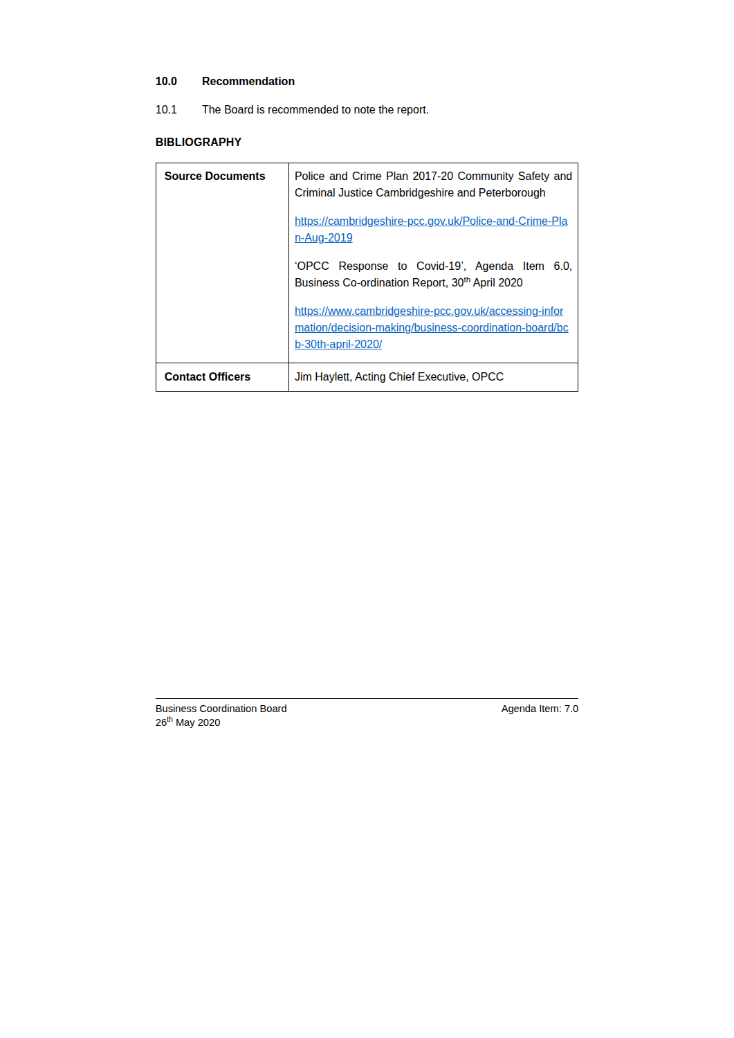10.0 Recommendation
10.1 The Board is recommended to note the report.
BIBLIOGRAPHY
| Source Documents | Police and Crime Plan 2017-20 Community Safety and Criminal Justice Cambridgeshire and Peterborough https://cambridgeshire-pcc.gov.uk/Police-and-Crime-Plan-Aug-2019 ‘OPCC Response to Covid-19’, Agenda Item 6.0, Business Co-ordination Report, 30 th April 2020 https://www.cambridgeshire-pcc.gov.uk/accessing-information/decision-making/business-coordination-board/bcb-30th-april-2020/ |
| Contact Officers | Jim Haylett, Acting Chief Executive, OPCC |
Business Coordination Board
26th May 2020
Agenda Item: 7.0